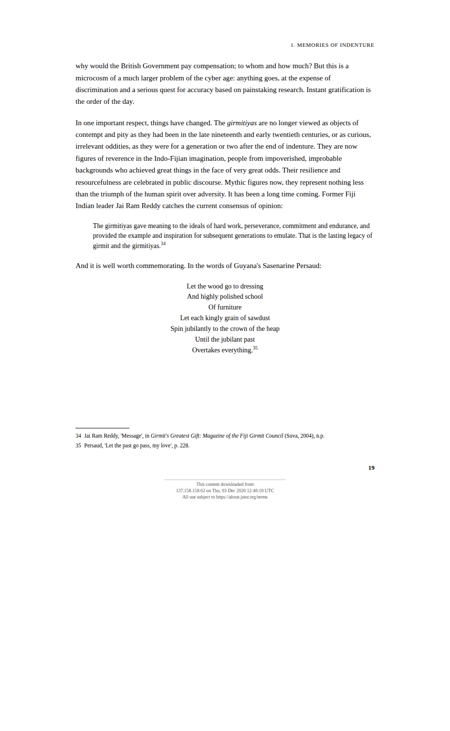1. Memories of Indenture
why would the British Government pay compensation; to whom and how much? But this is a microcosm of a much larger problem of the cyber age: anything goes, at the expense of discrimination and a serious quest for accuracy based on painstaking research. Instant gratification is the order of the day.
In one important respect, things have changed. The girmitiyas are no longer viewed as objects of contempt and pity as they had been in the late nineteenth and early twentieth centuries, or as curious, irrelevant oddities, as they were for a generation or two after the end of indenture. They are now figures of reverence in the Indo-Fijian imagination, people from impoverished, improbable backgrounds who achieved great things in the face of very great odds. Their resilience and resourcefulness are celebrated in public discourse. Mythic figures now, they represent nothing less than the triumph of the human spirit over adversity. It has been a long time coming. Former Fiji Indian leader Jai Ram Reddy catches the current consensus of opinion:
The girmitiyas gave meaning to the ideals of hard work, perseverance, commitment and endurance, and provided the example and inspiration for subsequent generations to emulate. That is the lasting legacy of girmit and the girmitiyas.34
And it is well worth commemorating. In the words of Guyana's Sasenarine Persaud:
Let the wood go to dressing
And highly polished school
Of furniture
Let each kingly grain of sawdust
Spin jubilantly to the crown of the heap
Until the jubilant past
Overtakes everything.35
34 Jai Ram Reddy, 'Message', in Girmit's Greatest Gift: Magazine of the Fiji Girmit Council (Suva, 2004), n.p.
35 Persaud, 'Let the past go pass, my love', p. 228.
19
This content downloaded from
137.158.158.62 on Thu, 03 Dec 2020 12:46:10 UTC
All use subject to https://about.jstor.org/terms